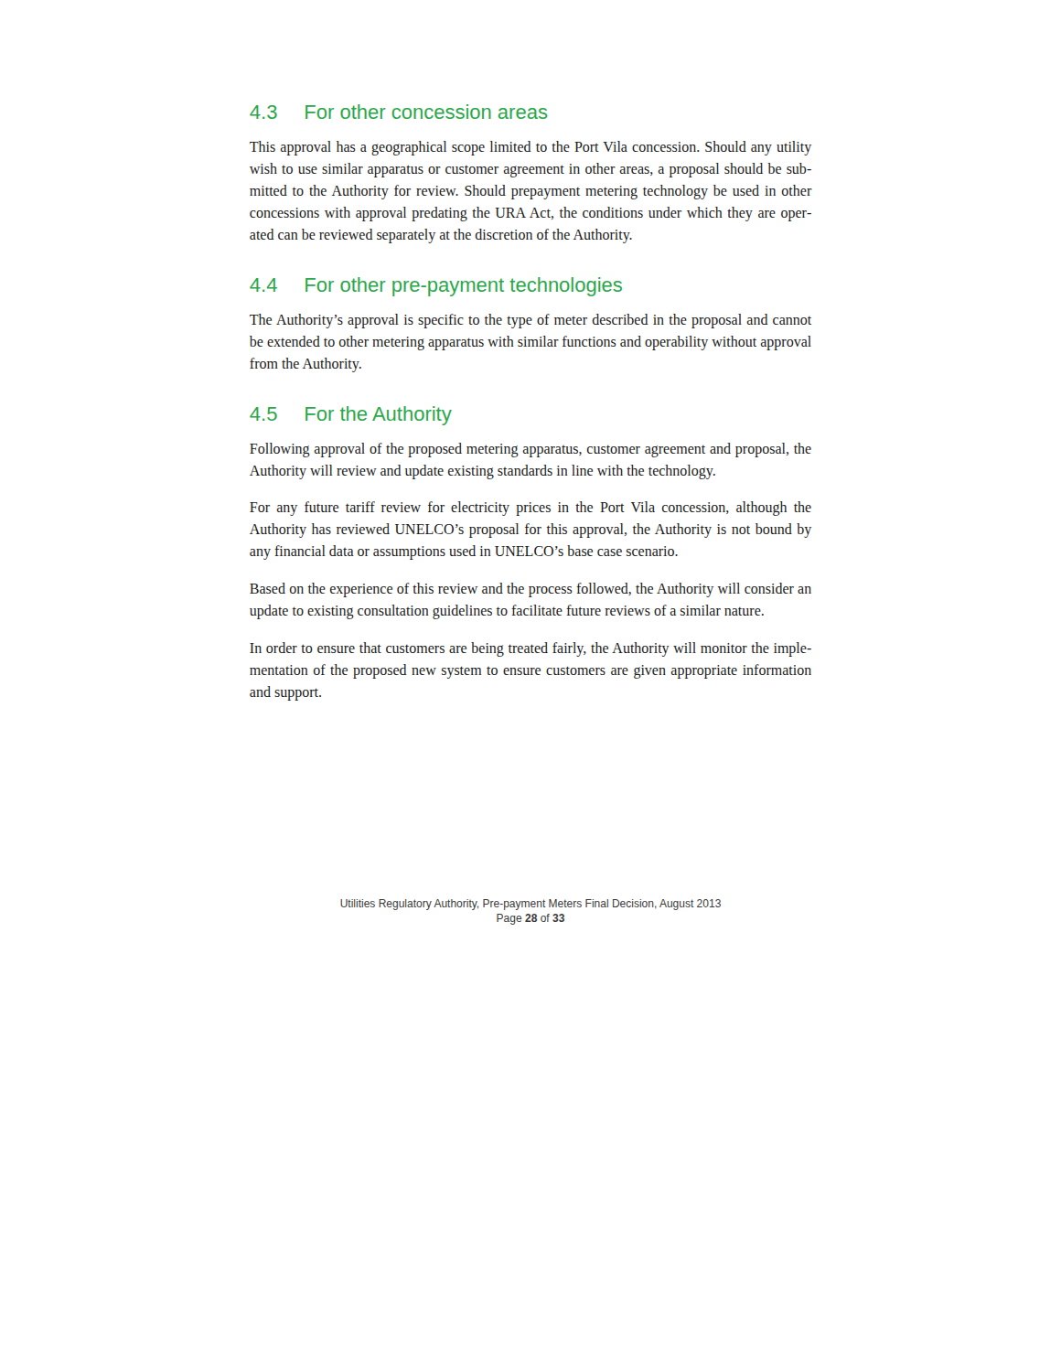4.3 For other concession areas
This approval has a geographical scope limited to the Port Vila concession. Should any utility wish to use similar apparatus or customer agreement in other areas, a proposal should be submitted to the Authority for review. Should prepayment metering technology be used in other concessions with approval predating the URA Act, the conditions under which they are operated can be reviewed separately at the discretion of the Authority.
4.4 For other pre-payment technologies
The Authority’s approval is specific to the type of meter described in the proposal and cannot be extended to other metering apparatus with similar functions and operability without approval from the Authority.
4.5 For the Authority
Following approval of the proposed metering apparatus, customer agreement and proposal, the Authority will review and update existing standards in line with the technology.
For any future tariff review for electricity prices in the Port Vila concession, although the Authority has reviewed UNELCO’s proposal for this approval, the Authority is not bound by any financial data or assumptions used in UNELCO’s base case scenario.
Based on the experience of this review and the process followed, the Authority will consider an update to existing consultation guidelines to facilitate future reviews of a similar nature.
In order to ensure that customers are being treated fairly, the Authority will monitor the implementation of the proposed new system to ensure customers are given appropriate information and support.
Utilities Regulatory Authority, Pre-payment Meters Final Decision, August 2013 Page 28 of 33